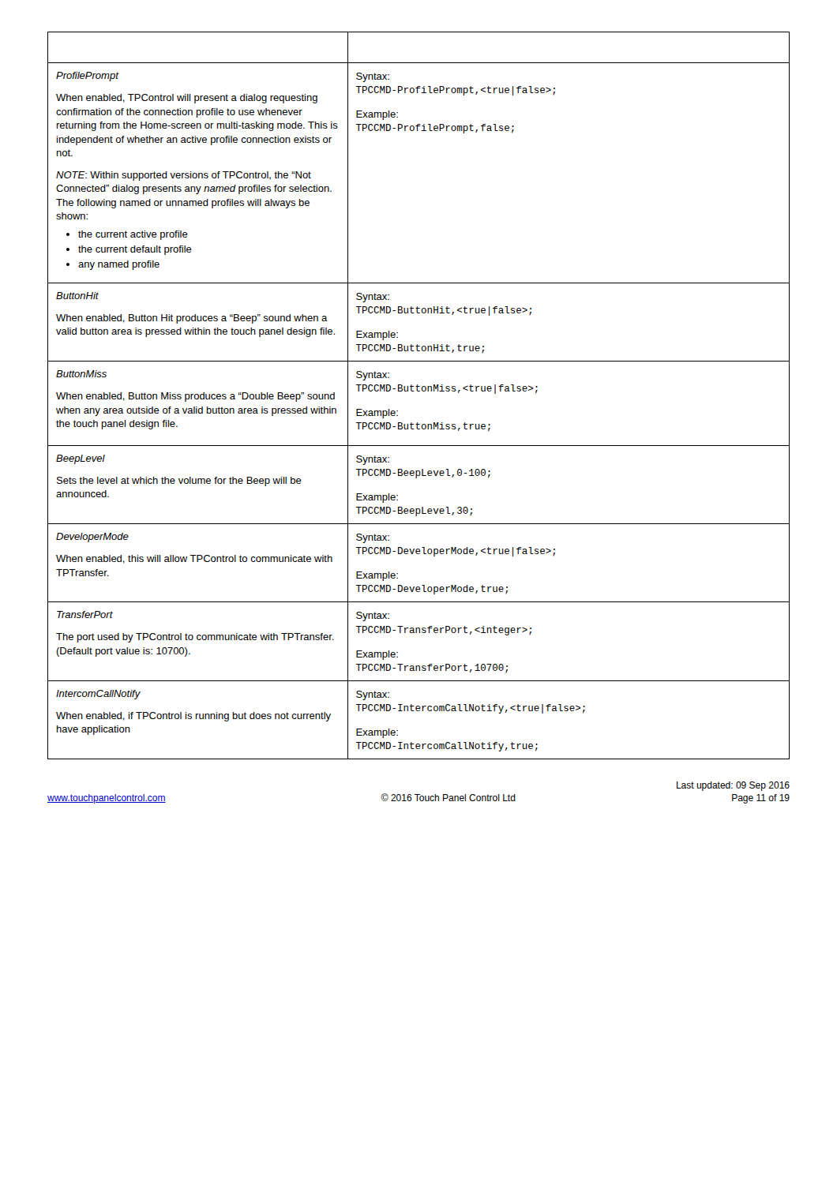| ProfilePrompt When enabled, TPControl will present a dialog requesting confirmation of the connection profile to use whenever returning from the Home-screen or multi-tasking mode. This is independent of whether an active profile connection exists or not. NOTE : Within supported versions of TPControl, the “Not Connected” dialog presents any named profiles for selection. The following named or unnamed profiles will always be shown: the current active profile the current default profile any named profile | Syntax: TPCCMD-ProfilePrompt,<true/false>; Example: TPCCMD-ProfilePrompt,false; |
| ButtonHit When enabled, Button Hit produces a “Beep” sound when a valid button area is pressed within the touch panel design file. | Syntax: TPCCMD-ButtonHit,<true/false>; Example: TPCCMD-ButtonHit,true; |
| ButtonMiss When enabled, Button Miss produces a “Double Beep” sound when any area outside of a valid button area is pressed within the touch panel design file. | Syntax: TPCCMD-ButtonMiss,<true/false>; Example: TPCCMD-ButtonMiss,true; |
| BeepLevel Sets the level at which the volume for the Beep will be announced. | Syntax: TPCCMD-BeepLevel,0-100; Example: TPCCMD-BeepLevel,30; |
| DeveloperMode When enabled, this will allow TPControl to communicate with TPTransfer. | Syntax: TPCCMD-DeveloperMode,<true/false>; Example: TPCCMD-DeveloperMode,true; |
| TransferPort The port used by TPControl to communicate with TPTransfer. (Default port value is: 10700). | Syntax: TPCCMD-TransferPort,<integer>; Example: TPCCMD-TransferPort,10700; |
| IntercomCallNotify When enabled, if TPControl is running but does not currently have application | Syntax: TPCCMD-IntercomCallNotify,<true/false>; Example: TPCCMD-IntercomCallNotify,true; |
Last updated: 09 Sep 2016
www.touchpanelcontrol.com
© 2016 Touch Panel Control Ltd
Page 11 of 19